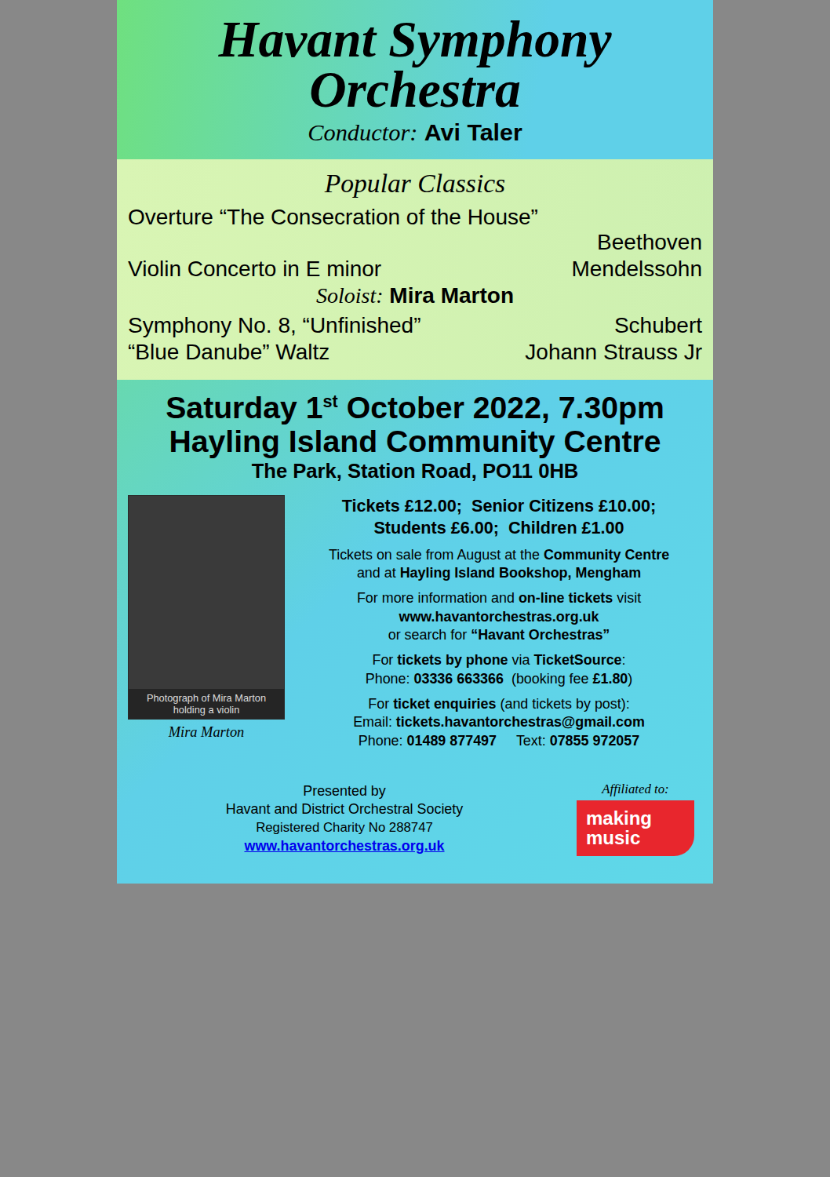Havant Symphony
Orchestra
Conductor: Avi Taler
Popular Classics
Overture “The Consecration of the House” Beethoven
Violin Concerto in E minor Mendelssohn
Soloist: Mira Marton
Symphony No. 8, “Unfinished” Schubert
“Blue Danube” Waltz Johann Strauss Jr
Saturday 1st October 2022, 7.30pm
Hayling Island Community Centre
The Park, Station Road, PO11 0HB
Photograph of Mira Marton holding a violin
Mira Marton
Tickets £12.00; Senior Citizens £10.00;
Students £6.00; Children £1.00
Tickets on sale from August at the Community Centre
and at Hayling Island Bookshop, Mengham
For more information and on-line tickets visit
www.havantorchestras.org.uk
or search for “Havant Orchestras”
For tickets by phone via TicketSource:
Phone: 03336 663366 (booking fee £1.80)
For ticket enquiries (and tickets by post):
Email: tickets.havantorchestras@gmail.com
Phone: 01489 877497 Text: 07855 972057
Presented by
Havant and District Orchestral Society
Registered Charity No 288747
www.havantorchestras.org.uk
Affiliated to:
making
music